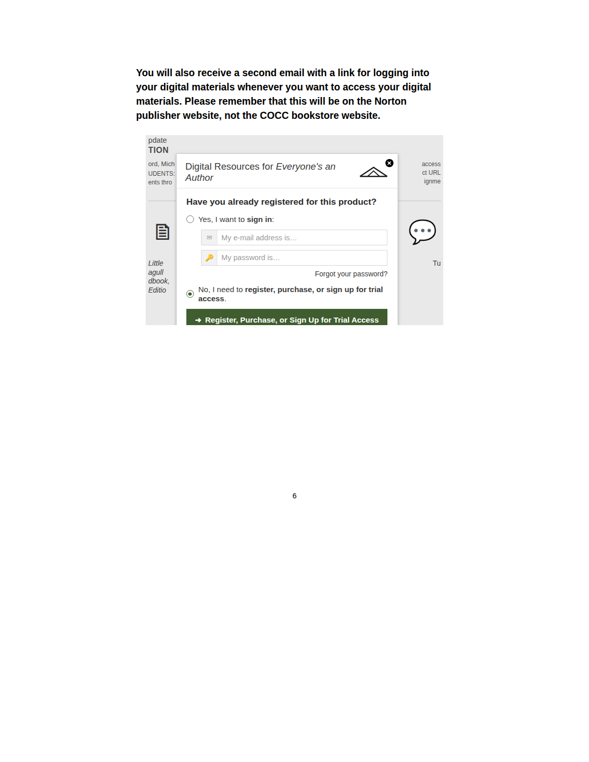You will also receive a second email with a link for logging into your digital materials whenever you want to access your digital materials. Please remember that this will be on the Norton publisher website, not the COCC bookstore website.
pdate
TION
ord, Mich
UDENTS:
ents thro
access
ct URL
ignme
🗎
💬
Little
agull
dbook,
Editio
edition)
Writers
Tutorial
Tu
Digital Resources for Everyone's an Author
✕
Have you already registered for this product?
Yes, I want to sign in:
✉
My e-mail address is…
🔑
My password is…
Forgot your password?
No, I need to register, purchase, or sign up for trial access.
➜Register, Purchase, or Sign Up for Trial Access
Need help? Contact W. W. Norton Customer Support
6